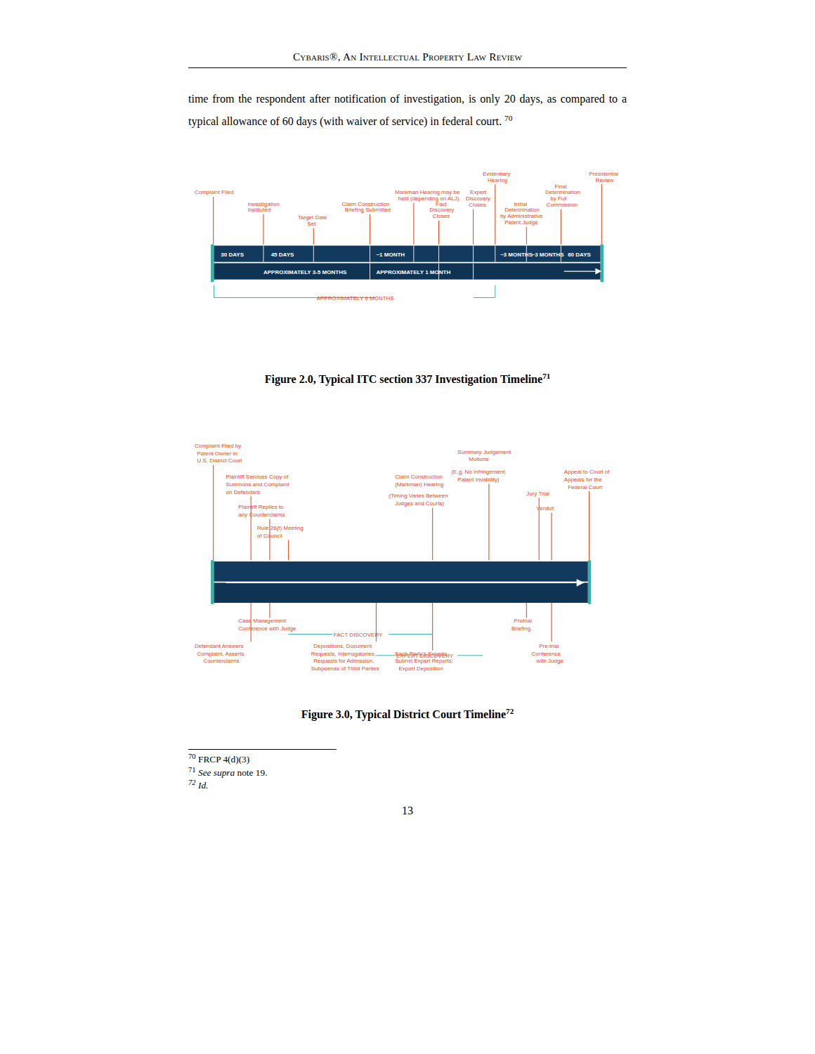Cybaris®, An Intellectual Property Law Review
time from the respondent after notification of investigation, is only 20 days, as compared to a typical allowance of 60 days (with waiver of service) in federal court. 70
Complaint Filed Investigation Instituted Target Date Set Claim Construction Briefing Submitted Markman Hearing may be held (depending on ALJ) Fact Discovery Closes Expert Discovery Closes Evidentiary Hearing Initial Determination by Administrative Patent Judge Final Determination by Full Commission Presidential Review 30 DAYS 45 DAYS ~1 MONTH ~3 MONTHS ~3 MONTHS 60 DAYS APPROXIMATELY 3-5 MONTHS APPROXIMATELY 1 MONTH APPROXIMATELY 9 MONTHS
Figure 2.0, Typical ITC section 337 Investigation Timeline71
Complaint Filed by Patent Owner in U.S. District Court Plaintiff Services Copy of Summons and Complaint on Defendant Plaintiff Replies to any Counterclaims Rule 26(f) Meeting of Council Claim Construction (Markman) Hearing (Timing Varies Between Judges and Courts) Summary Judgement Motions (E.g. No Infringement, Patent Invalidity) Jury Trial Verdict Appeal to Court of Appeals for the Federal Court Case Management Conference with Judge Defendant Answers Complaint, Asserts Counterclaims Depositions, Document Requests, Interrogatories, Requests for Admission, Subpoenas of Third Parties Each Party's Experts Submit Expert Reports; Export Deposition Protrial Briefing Pre-trial Conference with Judge FACT DISCOVERY EXPERT DISCOVERY
Figure 3.0, Typical District Court Timeline72
70 FRCP 4(d)(3)
71 See supra note 19.
72 Id.
13